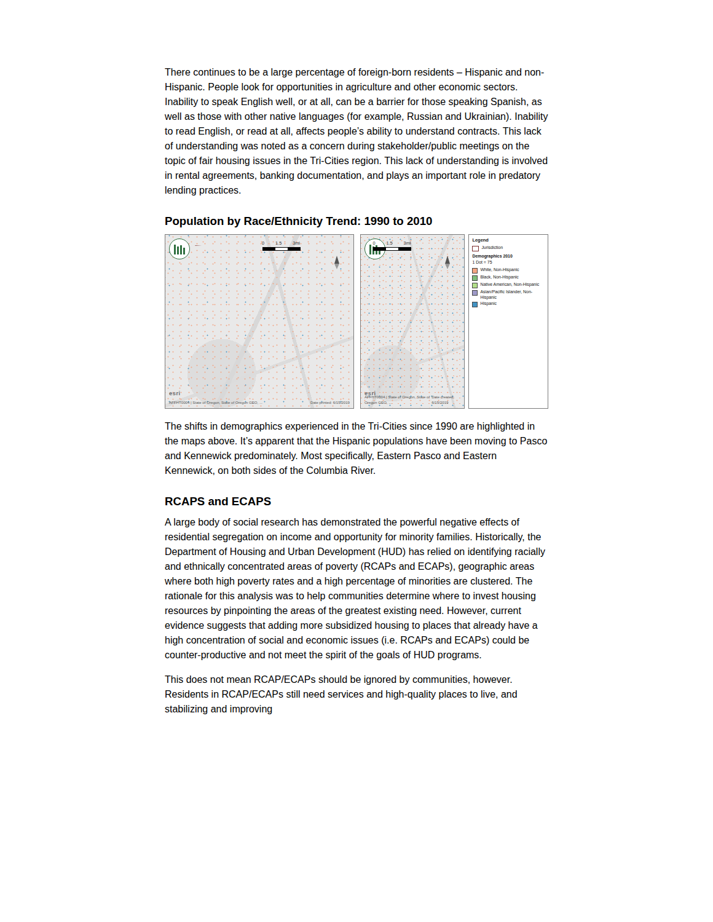There continues to be a large percentage of foreign-born residents – Hispanic and non-Hispanic. People look for opportunities in agriculture and other economic sectors. Inability to speak English well, or at all, can be a barrier for those speaking Spanish, as well as those with other native languages (for example, Russian and Ukrainian). Inability to read English, or read at all, affects people’s ability to understand contracts. This lack of understanding was noted as a concern during stakeholder/public meetings on the topic of fair housing issues in the Tri-Cities region. This lack of understanding is involved in rental agreements, banking documentation, and plays an important role in predatory lending practices.
Population by Race/Ethnicity Trend: 1990 to 2010
01.53mi
esri
AFFHT0004 | State of Oregon, State of Oregon GEO, ... Date printed: 6/15/2019
01.53mi
esri
AFFHT0004 | State of Oregon, State of Oregon GEO, ... Date created: 6/15/2019
Legend
Jurisdiction
Demographics 2010
1 Dot = 75
White, Non-Hispanic
Black, Non-Hispanic
Native American, Non-Hispanic
Asian/Pacific Islander, Non-Hispanic
Hispanic
The shifts in demographics experienced in the Tri-Cities since 1990 are highlighted in the maps above. It’s apparent that the Hispanic populations have been moving to Pasco and Kennewick predominately. Most specifically, Eastern Pasco and Eastern Kennewick, on both sides of the Columbia River.
RCAPS and ECAPS
A large body of social research has demonstrated the powerful negative effects of residential segregation on income and opportunity for minority families. Historically, the Department of Housing and Urban Development (HUD) has relied on identifying racially and ethnically concentrated areas of poverty (RCAPs and ECAPs), geographic areas where both high poverty rates and a high percentage of minorities are clustered. The rationale for this analysis was to help communities determine where to invest housing resources by pinpointing the areas of the greatest existing need. However, current evidence suggests that adding more subsidized housing to places that already have a high concentration of social and economic issues (i.e. RCAPs and ECAPs) could be counter-productive and not meet the spirit of the goals of HUD programs.
This does not mean RCAP/ECAPs should be ignored by communities, however. Residents in RCAP/ECAPs still need services and high-quality places to live, and stabilizing and improving